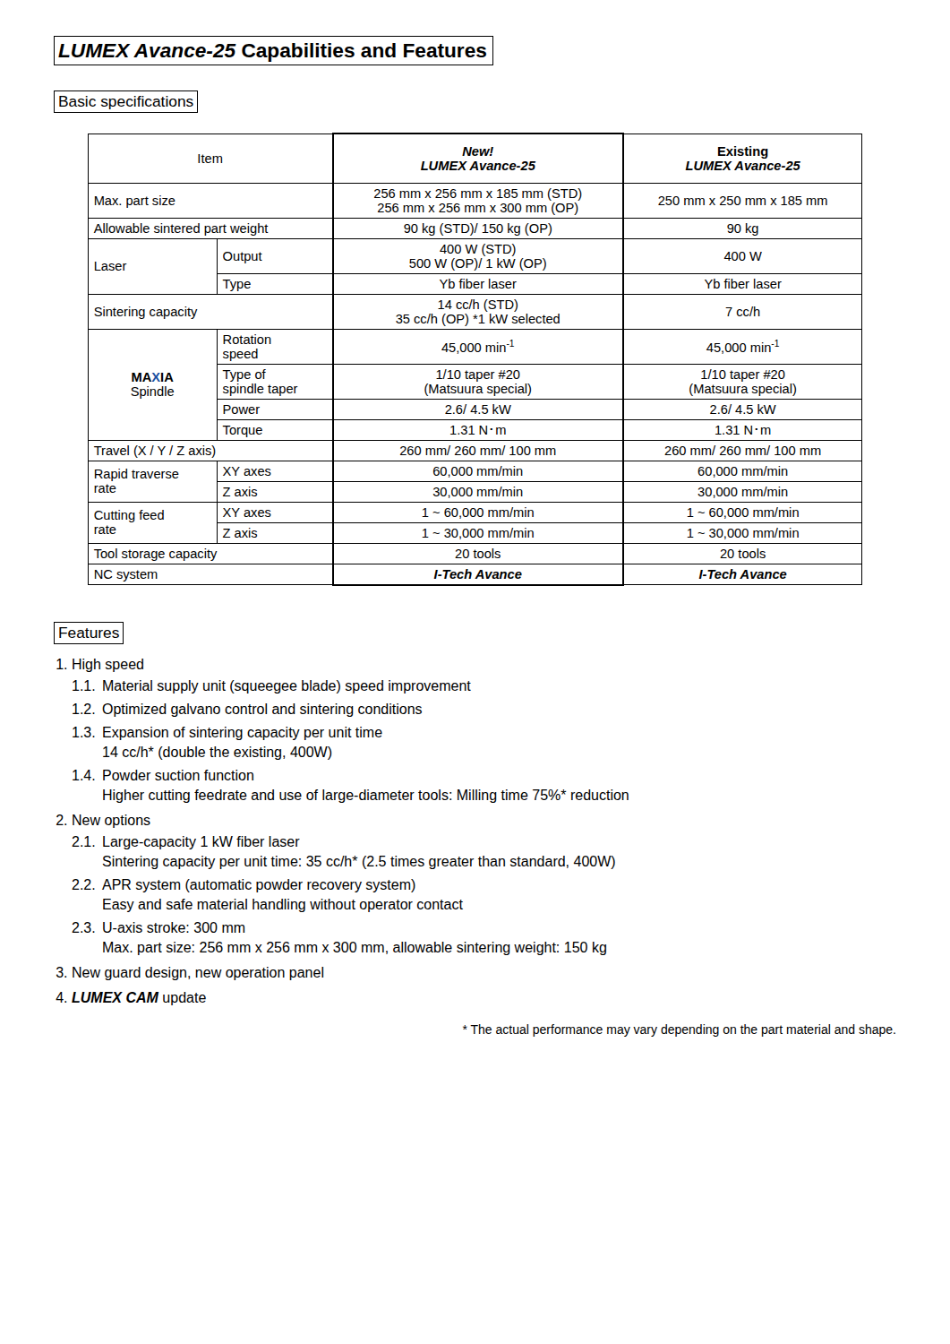LUMEX Avance-25 Capabilities and Features
Basic specifications
| Item | New! LUMEX Avance-25 | Existing LUMEX Avance-25 |
| --- | --- | --- |
| Max. part size | 256 mm x 256 mm x 185 mm (STD) 256 mm x 256 mm x 300 mm (OP) | 250 mm x 250 mm x 185 mm |
| Allowable sintered part weight | 90 kg (STD)/ 150 kg (OP) | 90 kg |
| Laser | Output | 400 W (STD) 500 W (OP)/ 1 kW (OP) | 400 W |
| Type | Yb fiber laser | Yb fiber laser |
| Sintering capacity | 14 cc/h (STD) 35 cc/h (OP) *1 kW selected | 7 cc/h |
| MA X IA Spindle | Rotation speed | 45,000 min -1 | 45,000 min -1 |
| Type of spindle taper | 1/10 taper #20 (Matsuura special) | 1/10 taper #20 (Matsuura special) |
| Power | 2.6/ 4.5 kW | 2.6/ 4.5 kW |
| Torque | 1.31 N･m | 1.31 N･m |
| Travel (X / Y / Z axis) | 260 mm/ 260 mm/ 100 mm | 260 mm/ 260 mm/ 100 mm |
| Rapid traverse rate | XY axes | 60,000 mm/min | 60,000 mm/min |
| Z axis | 30,000 mm/min | 30,000 mm/min |
| Cutting feed rate | XY axes | 1 ~ 60,000 mm/min | 1 ~ 60,000 mm/min |
| Z axis | 1 ~ 30,000 mm/min | 1 ~ 30,000 mm/min |
| Tool storage capacity | 20 tools | 20 tools |
| NC system | I-Tech Avance | I-Tech Avance |
Features
High speed
1.1. Material supply unit (squeegee blade) speed improvement
1.2. Optimized galvano control and sintering conditions
1.3. Expansion of sintering capacity per unit time 14 cc/h* (double the existing, 400W)
1.4. Powder suction function Higher cutting feedrate and use of large-diameter tools: Milling time 75%* reduction
New options
2.1. Large-capacity 1 kW fiber laser Sintering capacity per unit time: 35 cc/h* (2.5 times greater than standard, 400W)
2.2. APR system (automatic powder recovery system) Easy and safe material handling without operator contact
2.3. U-axis stroke: 300 mm Max. part size: 256 mm x 256 mm x 300 mm, allowable sintering weight: 150 kg
New guard design, new operation panel
LUMEX CAM update
* The actual performance may vary depending on the part material and shape.